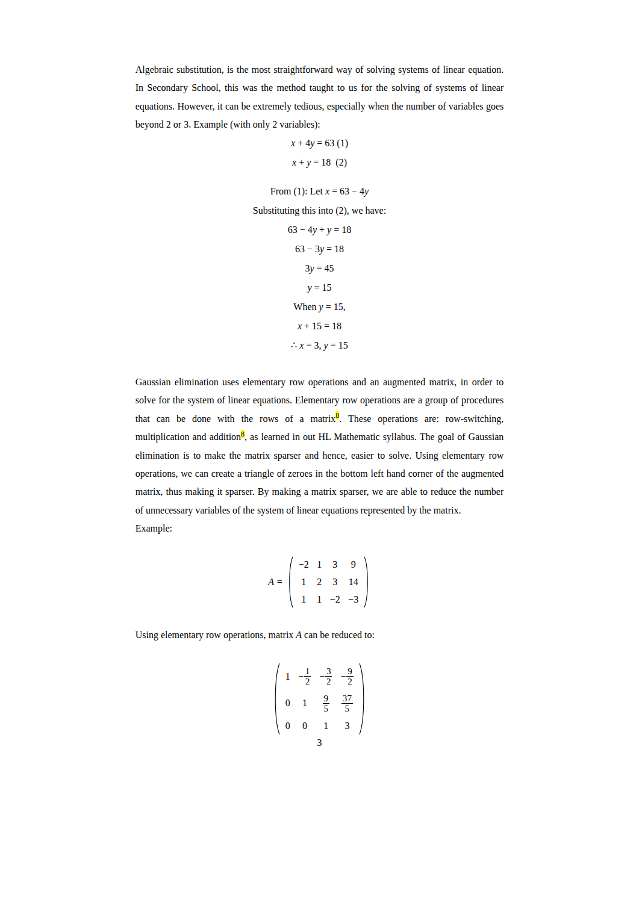Algebraic substitution, is the most straightforward way of solving systems of linear equation. In Secondary School, this was the method taught to us for the solving of systems of linear equations. However, it can be extremely tedious, especially when the number of variables goes beyond 2 or 3. Example (with only 2 variables):
x + 4y = 63 (1) x + y = 18 (2)
From (1): Let x = 63 − 4y Substituting this into (2), we have: 63 − 4y + y = 18 63 − 3y = 18 3y = 45 y = 15 When y = 15, x + 15 = 18 ∴ x = 3, y = 15
Gaussian elimination uses elementary row operations and an augmented matrix, in order to solve for the system of linear equations. Elementary row operations are a group of procedures that can be done with the rows of a matrix8. These operations are: row-switching, multiplication and addition8, as learned in out HL Mathematic syllabus. The goal of Gaussian elimination is to make the matrix sparser and hence, easier to solve. Using elementary row operations, we can create a triangle of zeroes in the bottom left hand corner of the augmented matrix, thus making it sparser. By making a matrix sparser, we are able to reduce the number of unnecessary variables of the system of linear equations represented by the matrix.
Example:
A =
| −2 | 1 | 3 | 9 |
| 1 | 2 | 3 | 14 |
| 1 | 1 | −2 | −3 |
Using elementary row operations, matrix A can be reduced to:
| 1 | − 1 2 | − 3 2 | − 9 2 |
| 0 | 1 | 9 5 | 37 5 |
| 0 | 0 | 1 | 3 |
3